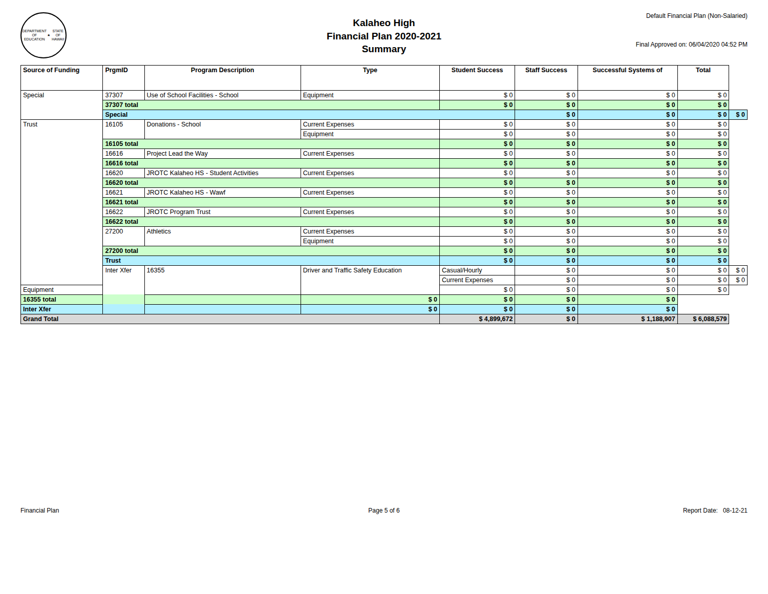DEPARTMENT OF EDUCATION ★ STATE OF HAWAII
Default Financial Plan (Non-Salaried)
Final Approved on: 06/04/2020 04:52 PM
Kalaheo High
Financial Plan 2020-2021
Summary
| Source of Funding | PrgmID | Program Description | Type | Student Success | Staff Success | Successful Systems of | Total |
| --- | --- | --- | --- | --- | --- | --- | --- |
| Special | 37307 | Use of School Facilities - School | Equipment | $ 0 | $ 0 | $ 0 | $ 0 |
| 37307 total | $ 0 | $ 0 | $ 0 | $ 0 |
| Special | $ 0 | $ 0 | $ 0 | $ 0 |
| Trust | 16105 | Donations - School | Current Expenses | $ 0 | $ 0 | $ 0 | $ 0 |
| Equipment | $ 0 | $ 0 | $ 0 | $ 0 |
| 16105 total | $ 0 | $ 0 | $ 0 | $ 0 |
| 16616 | Project Lead the Way | Current Expenses | $ 0 | $ 0 | $ 0 | $ 0 |
| 16616 total | $ 0 | $ 0 | $ 0 | $ 0 |
| 16620 | JROTC Kalaheo HS - Student Activities | Current Expenses | $ 0 | $ 0 | $ 0 | $ 0 |
| 16620 total | $ 0 | $ 0 | $ 0 | $ 0 |
| 16621 | JROTC Kalaheo HS - Wawf | Current Expenses | $ 0 | $ 0 | $ 0 | $ 0 |
| 16621 total | $ 0 | $ 0 | $ 0 | $ 0 |
| 16622 | JROTC Program Trust | Current Expenses | $ 0 | $ 0 | $ 0 | $ 0 |
| 16622 total | $ 0 | $ 0 | $ 0 | $ 0 |
| 27200 | Athletics | Current Expenses | $ 0 | $ 0 | $ 0 | $ 0 |
| Equipment | $ 0 | $ 0 | $ 0 | $ 0 |
| 27200 total | $ 0 | $ 0 | $ 0 | $ 0 |
| Trust | $ 0 | $ 0 | $ 0 | $ 0 |
| Inter Xfer | 16355 | Driver and Traffic Safety Education | Casual/Hourly | $ 0 | $ 0 | $ 0 | $ 0 |
| Current Expenses | $ 0 | $ 0 | $ 0 | $ 0 |
| Equipment | $ 0 | $ 0 | $ 0 | $ 0 |
| 16355 total | $ 0 | $ 0 | $ 0 | $ 0 |
| Inter Xfer | $ 0 | $ 0 | $ 0 | $ 0 |
| Grand Total | $ 4,899,672 | $ 0 | $ 1,188,907 | $ 6,088,579 |
Financial Plan
Page 5 of 6
Report Date: 08-12-21